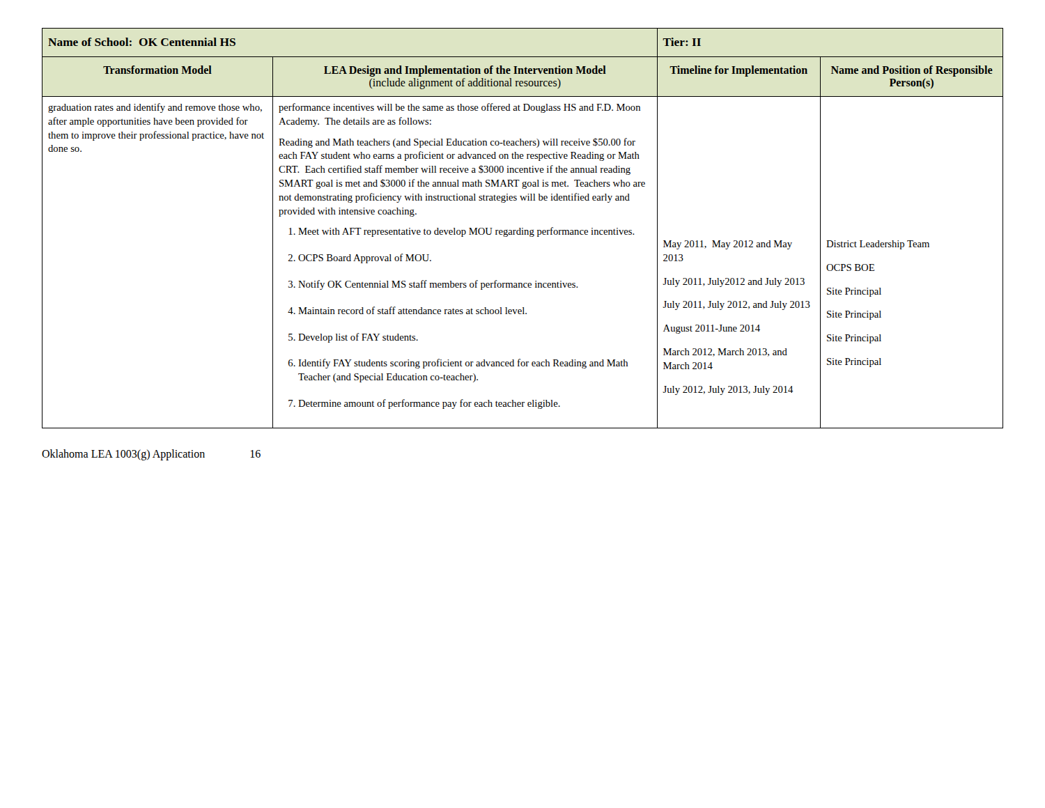| Name of School: OK Centennial HS | Tier: II |
| Transformation Model | LEA Design and Implementation of the Intervention Model (include alignment of additional resources) | Timeline for Implementation | Name and Position of Responsible Person(s) |
| graduation rates and identify and remove those who, after ample opportunities have been provided for them to improve their professional practice, have not done so. | performance incentives will be the same as those offered at Douglass HS and F.D. Moon Academy. The details are as follows: Reading and Math teachers (and Special Education co-teachers) will receive $50.00 for each FAY student who earns a proficient or advanced on the respective Reading or Math CRT. Each certified staff member will receive a $3000 incentive if the annual reading SMART goal is met and $3000 if the annual math SMART goal is met. Teachers who are not demonstrating proficiency with instructional strategies will be identified early and provided with intensive coaching. Meet with AFT representative to develop MOU regarding performance incentives. OCPS Board Approval of MOU. Notify OK Centennial MS staff members of performance incentives. Maintain record of staff attendance rates at school level. Develop list of FAY students. Identify FAY students scoring proficient or advanced for each Reading and Math Teacher (and Special Education co-teacher). Determine amount of performance pay for each teacher eligible. | May 2011, May 2012 and May 2013 July 2011, July2012 and July 2013 July 2011, July 2012, and July 2013 August 2011-June 2014 March 2012, March 2013, and March 2014 July 2012, July 2013, July 2014 | District Leadership Team OCPS BOE Site Principal Site Principal Site Principal Site Principal |
Oklahoma LEA 1003(g) Application 16